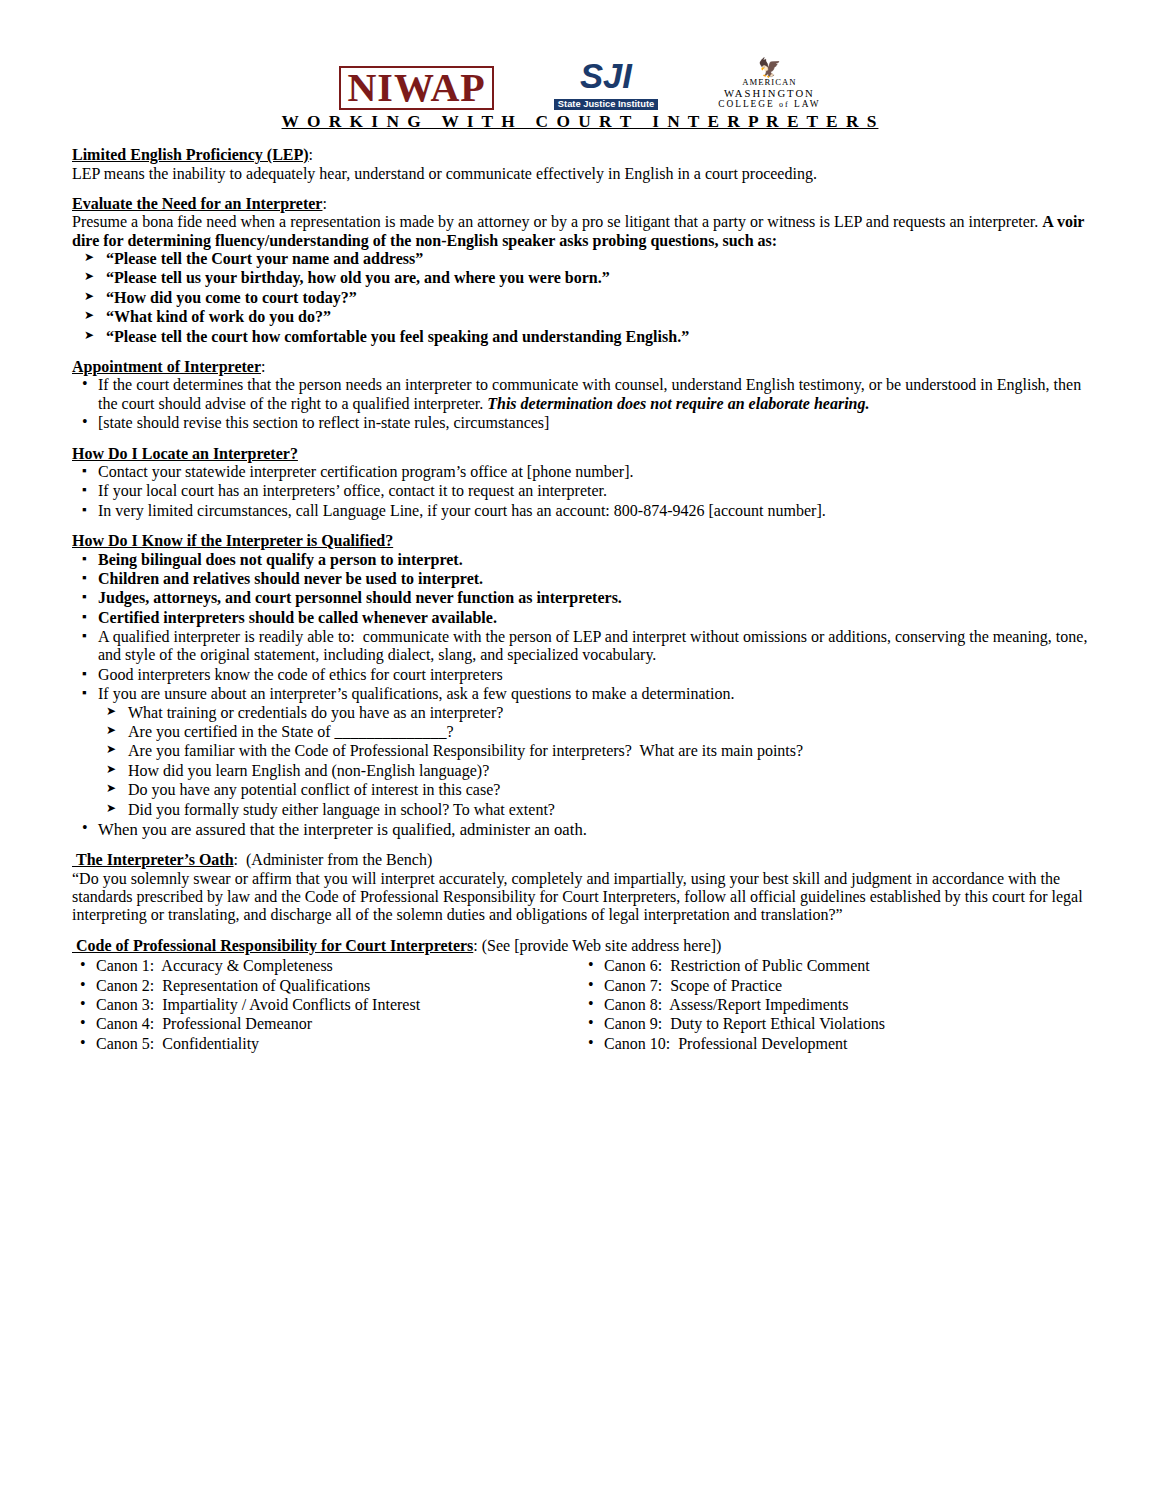NIWAP
SJI
State Justice Institute
🦅
AMERICAN
WASHINGTON
COLLEGE of LAW
W O R K I N G W I T H C O U R T I N T E R P R E T E R S
Limited English Proficiency (LEP)
:
LEP means the inability to adequately hear, understand or communicate effectively in English in a court proceeding.
Evaluate the Need for an Interpreter
:
Presume a bona fide need when a representation is made by an attorney or by a pro se litigant that a party or witness is LEP and requests an interpreter. A voir dire for determining fluency/understanding of the non-English speaker asks probing questions, such as:
“Please tell the Court your name and address”
“Please tell us your birthday, how old you are, and where you were born.”
“How did you come to court today?”
“What kind of work do you do?”
“Please tell the court how comfortable you feel speaking and understanding English.”
Appointment of Interpreter
:
If the court determines that the person needs an interpreter to communicate with counsel, understand English testimony, or be understood in English, then the court should advise of the right to a qualified interpreter. This determination does not require an elaborate hearing.
[state should revise this section to reflect in-state rules, circumstances]
How Do I Locate an Interpreter?
Contact your statewide interpreter certification program’s office at [phone number].
If your local court has an interpreters’ office, contact it to request an interpreter.
In very limited circumstances, call Language Line, if your court has an account: 800-874-9426 [account number].
How Do I Know if the Interpreter is Qualified?
Being bilingual does not qualify a person to interpret.
Children and relatives should never be used to interpret.
Judges, attorneys, and court personnel should never function as interpreters.
Certified interpreters should be called whenever available.
A qualified interpreter is readily able to: communicate with the person of LEP and interpret without omissions or additions, conserving the meaning, tone, and style of the original statement, including dialect, slang, and specialized vocabulary.
Good interpreters know the code of ethics for court interpreters
If you are unsure about an interpreter’s qualifications, ask a few questions to make a determination.
What training or credentials do you have as an interpreter?
Are you certified in the State of ______________?
Are you familiar with the Code of Professional Responsibility for interpreters? What are its main points?
How did you learn English and (non-English language)?
Do you have any potential conflict of interest in this case?
Did you formally study either language in school? To what extent?
When you are assured that the interpreter is qualified, administer an oath.
The Interpreter’s Oath
: (Administer from the Bench)
“Do you solemnly swear or affirm that you will interpret accurately, completely and impartially, using your best skill and judgment in accordance with the standards prescribed by law and the Code of Professional Responsibility for Court Interpreters, follow all official guidelines established by this court for legal interpreting or translating, and discharge all of the solemn duties and obligations of legal interpretation and translation?”
Code of Professional Responsibility for Court Interpreters
: (See [provide Web site address here])
| Canon 1: Accuracy & Completeness Canon 2: Representation of Qualifications Canon 3: Impartiality / Avoid Conflicts of Interest Canon 4: Professional Demeanor Canon 5: Confidentiality | Canon 6: Restriction of Public Comment Canon 7: Scope of Practice Canon 8: Assess/Report Impediments Canon 9: Duty to Report Ethical Violations Canon 10: Professional Development |